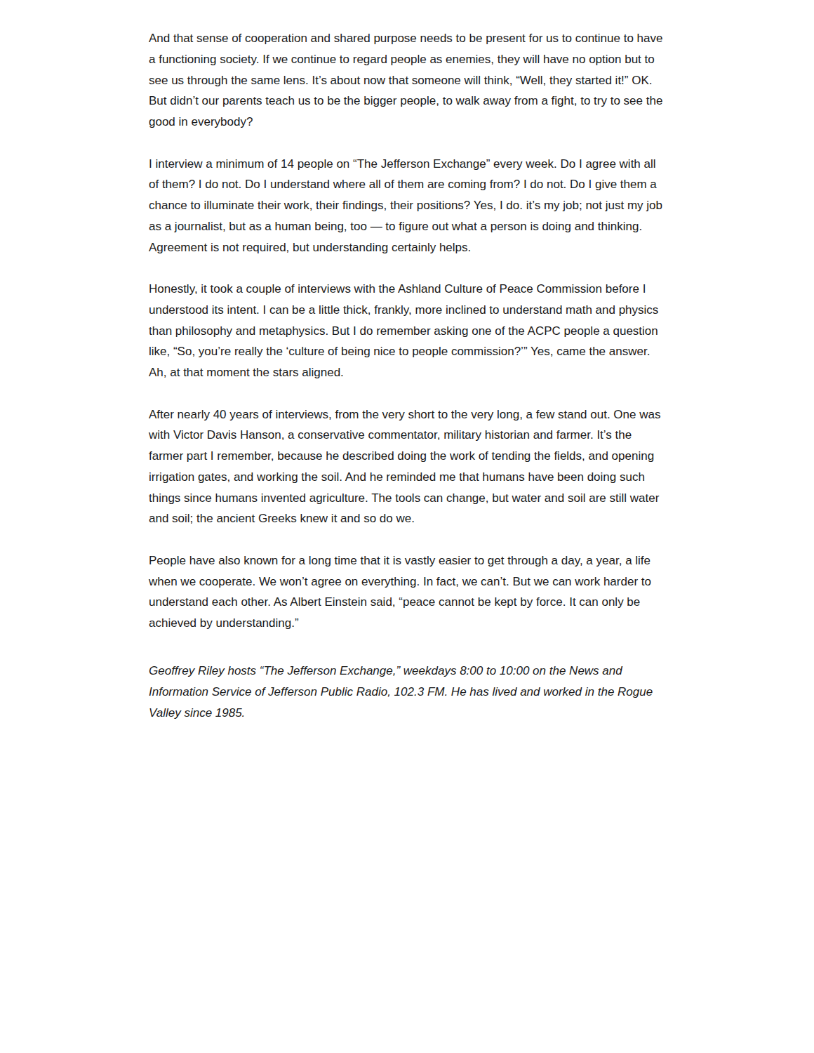And that sense of cooperation and shared purpose needs to be present for us to continue to have a functioning society. If we continue to regard people as enemies, they will have no option but to see us through the same lens. It’s about now that someone will think, “Well, they started it!” OK. But didn’t our parents teach us to be the bigger people, to walk away from a fight, to try to see the good in everybody?
I interview a minimum of 14 people on “The Jefferson Exchange” every week. Do I agree with all of them? I do not. Do I understand where all of them are coming from? I do not. Do I give them a chance to illuminate their work, their findings, their positions? Yes, I do. it’s my job; not just my job as a journalist, but as a human being, too — to figure out what a person is doing and thinking. Agreement is not required, but understanding certainly helps.
Honestly, it took a couple of interviews with the Ashland Culture of Peace Commission before I understood its intent. I can be a little thick, frankly, more inclined to understand math and physics than philosophy and metaphysics. But I do remember asking one of the ACPC people a question like, “So, you’re really the ‘culture of being nice to people commission?’” Yes, came the answer. Ah, at that moment the stars aligned.
After nearly 40 years of interviews, from the very short to the very long, a few stand out. One was with Victor Davis Hanson, a conservative commentator, military historian and farmer. It’s the farmer part I remember, because he described doing the work of tending the fields, and opening irrigation gates, and working the soil. And he reminded me that humans have been doing such things since humans invented agriculture. The tools can change, but water and soil are still water and soil; the ancient Greeks knew it and so do we.
People have also known for a long time that it is vastly easier to get through a day, a year, a life when we cooperate. We won’t agree on everything. In fact, we can’t. But we can work harder to understand each other. As Albert Einstein said, “peace cannot be kept by force. It can only be achieved by understanding.”
Geoffrey Riley hosts “The Jefferson Exchange,” weekdays 8:00 to 10:00 on the News and Information Service of Jefferson Public Radio, 102.3 FM. He has lived and worked in the Rogue Valley since 1985.